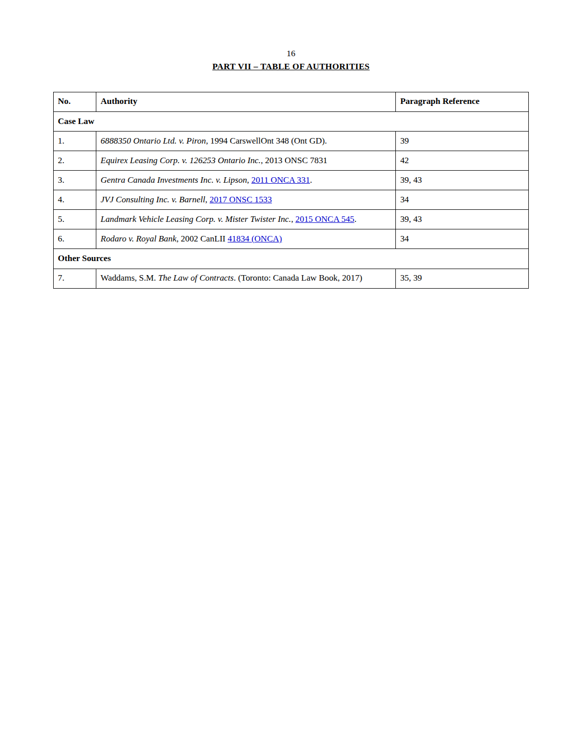16
PART VII – TABLE OF AUTHORITIES
| No. | Authority | Paragraph Reference |
| --- | --- | --- |
| Case Law |
| 1. | 6888350 Ontario Ltd. v. Piron , 1994 CarswellOnt 348 (Ont GD). | 39 |
| 2. | Equirex Leasing Corp. v. 126253 Ontario Inc. , 2013 ONSC 7831 | 42 |
| 3. | Gentra Canada Investments Inc. v. Lipson , 2011 ONCA 331 . | 39, 43 |
| 4. | JVJ Consulting Inc. v. Barnell , 2017 ONSC 1533 | 34 |
| 5. | Landmark Vehicle Leasing Corp. v. Mister Twister Inc. , 2015 ONCA 545 . | 39, 43 |
| 6. | Rodaro v. Royal Bank , 2002 CanLII 41834 (ONCA) | 34 |
| Other Sources |
| 7. | Waddams, S.M. The Law of Contracts . (Toronto: Canada Law Book, 2017) | 35, 39 |